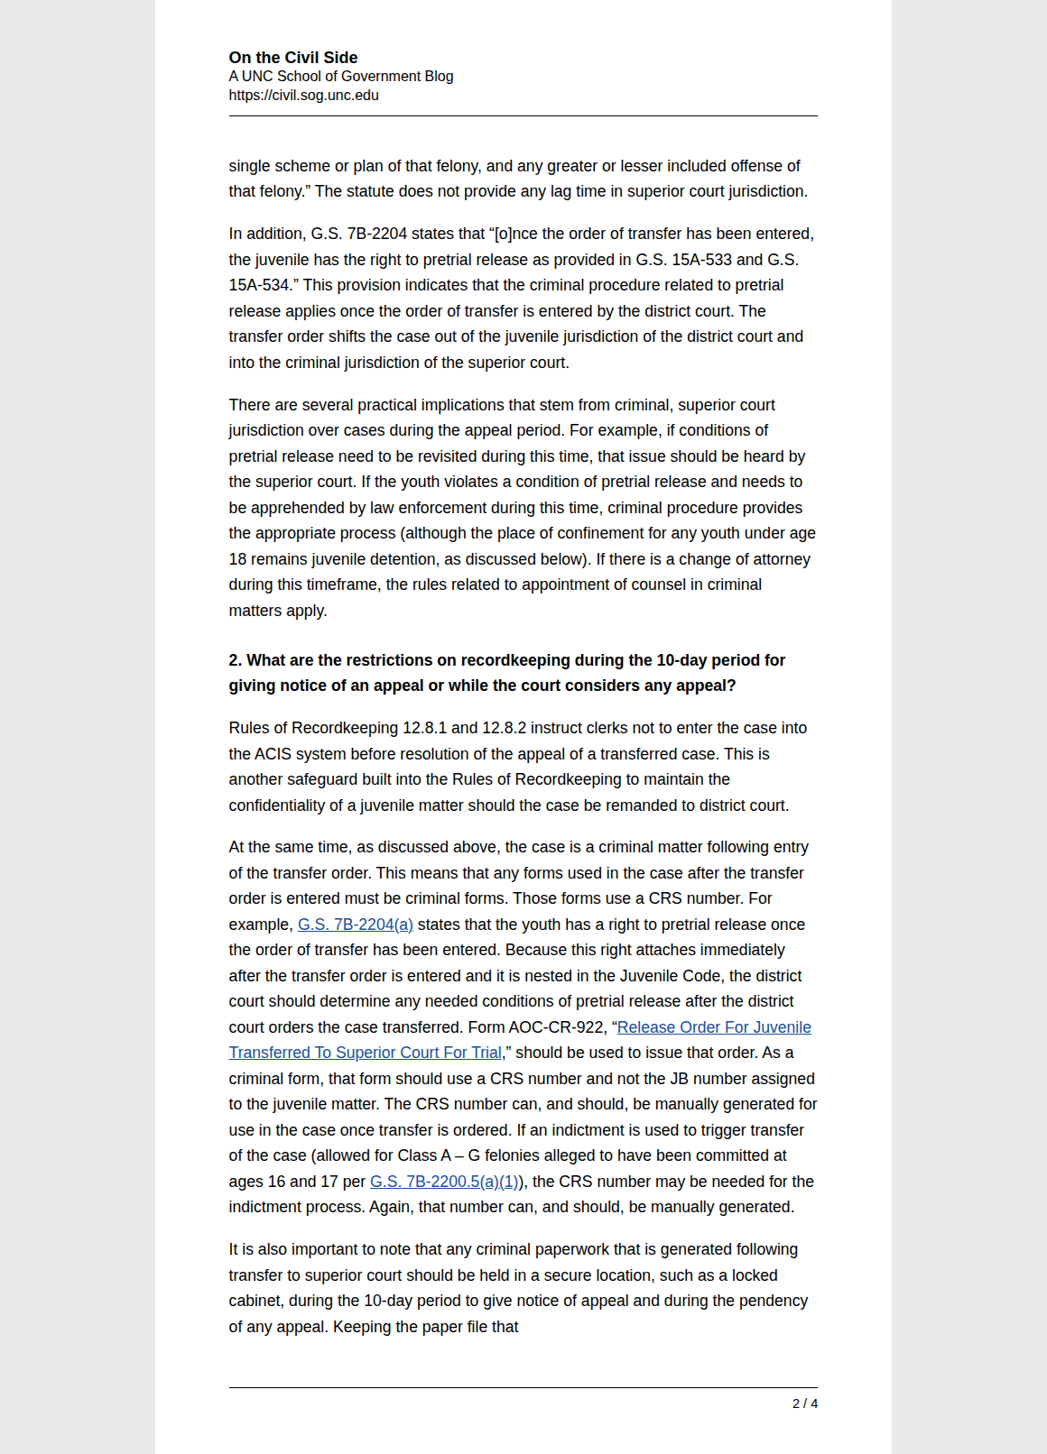On the Civil Side
A UNC School of Government Blog
https://civil.sog.unc.edu
single scheme or plan of that felony, and any greater or lesser included offense of that felony.” The statute does not provide any lag time in superior court jurisdiction.
In addition, G.S. 7B-2204 states that “[o]nce the order of transfer has been entered, the juvenile has the right to pretrial release as provided in G.S. 15A-533 and G.S. 15A-534.” This provision indicates that the criminal procedure related to pretrial release applies once the order of transfer is entered by the district court. The transfer order shifts the case out of the juvenile jurisdiction of the district court and into the criminal jurisdiction of the superior court.
There are several practical implications that stem from criminal, superior court jurisdiction over cases during the appeal period. For example, if conditions of pretrial release need to be revisited during this time, that issue should be heard by the superior court. If the youth violates a condition of pretrial release and needs to be apprehended by law enforcement during this time, criminal procedure provides the appropriate process (although the place of confinement for any youth under age 18 remains juvenile detention, as discussed below). If there is a change of attorney during this timeframe, the rules related to appointment of counsel in criminal matters apply.
2. What are the restrictions on recordkeeping during the 10-day period for giving notice of an appeal or while the court considers any appeal?
Rules of Recordkeeping 12.8.1 and 12.8.2 instruct clerks not to enter the case into the ACIS system before resolution of the appeal of a transferred case. This is another safeguard built into the Rules of Recordkeeping to maintain the confidentiality of a juvenile matter should the case be remanded to district court.
At the same time, as discussed above, the case is a criminal matter following entry of the transfer order. This means that any forms used in the case after the transfer order is entered must be criminal forms. Those forms use a CRS number. For example, G.S. 7B-2204(a) states that the youth has a right to pretrial release once the order of transfer has been entered. Because this right attaches immediately after the transfer order is entered and it is nested in the Juvenile Code, the district court should determine any needed conditions of pretrial release after the district court orders the case transferred. Form AOC-CR-922, “Release Order For Juvenile Transferred To Superior Court For Trial,” should be used to issue that order. As a criminal form, that form should use a CRS number and not the JB number assigned to the juvenile matter. The CRS number can, and should, be manually generated for use in the case once transfer is ordered. If an indictment is used to trigger transfer of the case (allowed for Class A – G felonies alleged to have been committed at ages 16 and 17 per G.S. 7B-2200.5(a)(1)), the CRS number may be needed for the indictment process. Again, that number can, and should, be manually generated.
It is also important to note that any criminal paperwork that is generated following transfer to superior court should be held in a secure location, such as a locked cabinet, during the 10-day period to give notice of appeal and during the pendency of any appeal. Keeping the paper file that
2 / 4